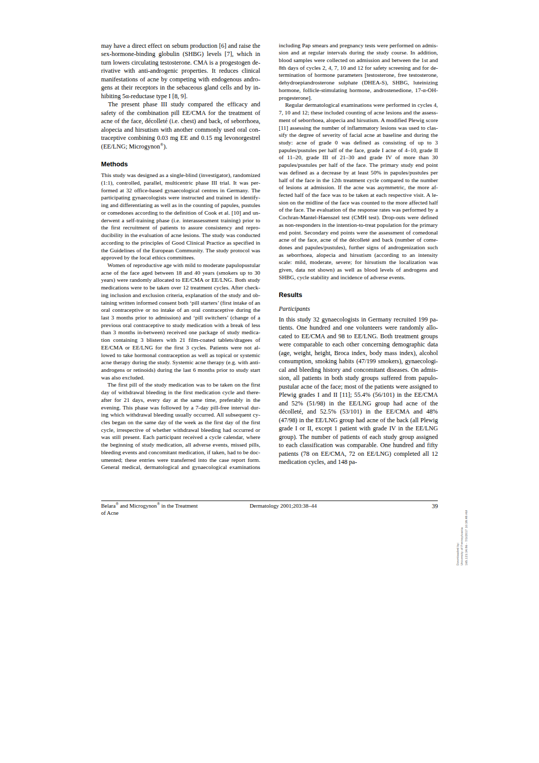may have a direct effect on sebum production [6] and raise the sex-hormone-binding globulin (SHBG) levels [7], which in turn lowers circulating testosterone. CMA is a progestogen derivative with anti-androgenic properties. It reduces clinical manifestations of acne by competing with endogenous androgens at their receptors in the sebaceous gland cells and by inhibiting 5α-reductase type I [8, 9].
The present phase III study compared the efficacy and safety of the combination pill EE/CMA for the treatment of acne of the face, décolleté (i.e. chest) and back, of seborrhoea, alopecia and hirsutism with another commonly used oral contraceptive combining 0.03 mg EE and 0.15 mg levonorgestrel (EE/LNG; Microgynon®).
Methods
This study was designed as a single-blind (investigator), randomized (1:1), controlled, parallel, multicentric phase III trial. It was performed at 32 office-based gynaecological centres in Germany. The participating gynaecologists were instructed and trained in identifying and differentiating as well as in the counting of papules, pustules or comedones according to the definition of Cook et al. [10] and underwent a self-training phase (i.e. interassessment training) prior to the first recruitment of patients to assure consistency and reproducibility in the evaluation of acne lesions. The study was conducted according to the principles of Good Clinical Practice as specified in the Guidelines of the European Community. The study protocol was approved by the local ethics committees.
Women of reproductive age with mild to moderate papulopustular acne of the face aged between 18 and 40 years (smokers up to 30 years) were randomly allocated to EE/CMA or EE/LNG. Both study medications were to be taken over 12 treatment cycles. After checking inclusion and exclusion criteria, explanation of the study and obtaining written informed consent both ‘pill starters’ (first intake of an oral contraceptive or no intake of an oral contraceptive during the last 3 months prior to admission) and ‘pill switchers’ (change of a previous oral contraceptive to study medication with a break of less than 3 months in-between) received one package of study medication containing 3 blisters with 21 film-coated tablets/dragees of EE/CMA or EE/LNG for the first 3 cycles. Patients were not allowed to take hormonal contraception as well as topical or systemic acne therapy during the study. Systemic acne therapy (e.g. with anti-androgens or retinoids) during the last 6 months prior to study start was also excluded.
The first pill of the study medication was to be taken on the first day of withdrawal bleeding in the first medication cycle and thereafter for 21 days, every day at the same time, preferably in the evening. This phase was followed by a 7-day pill-free interval during which withdrawal bleeding usually occurred. All subsequent cycles began on the same day of the week as the first day of the first cycle, irrespective of whether withdrawal bleeding had occurred or was still present. Each participant received a cycle calendar, where the beginning of study medication, all adverse events, missed pills, bleeding events and concomitant medication, if taken, had to be documented; these entries were transferred into the case report form. General medical, dermatological and gynaecological examinations including Pap smears and pregnancy tests were performed on admission and at regular intervals during the study course. In addition, blood samples were collected on admission and between the 1st and 8th days of cycles 2, 4, 7, 10 and 12 for safety screening and for determination of hormone parameters [testosterone, free testosterone, dehydroepiandrosterone sulphate (DHEA-S), SHBG, luteinizing hormone, follicle-stimulating hormone, androstenedione, 17-α-OH-progesterone].
Regular dermatological examinations were performed in cycles 4, 7, 10 and 12; these included counting of acne lesions and the assessment of seborrhoea, alopecia and hirsutism. A modified Plewig score [11] assessing the number of inflammatory lesions was used to classify the degree of severity of facial acne at baseline and during the study: acne of grade 0 was defined as consisting of up to 3 papules/pustules per half of the face, grade I acne of 4–10, grade II of 11–20, grade III of 21–30 and grade IV of more than 30 papules/pustules per half of the face. The primary study end point was defined as a decrease by at least 50% in papules/pustules per half of the face in the 12th treatment cycle compared to the number of lesions at admission. If the acne was asymmetric, the more affected half of the face was to be taken at each respective visit. A lesion on the midline of the face was counted to the more affected half of the face. The evaluation of the response rates was performed by a Cochran-Mantel-Haenszel test (CMH test). Drop-outs were defined as non-responders in the intention-to-treat population for the primary end point. Secondary end points were the assessment of comedonal acne of the face, acne of the décolleté and back (number of comedones and papules/pustules), further signs of androgenization such as seborrhoea, alopecia and hirsutism (according to an intensity scale: mild, moderate, severe; for hirsutism the localization was given, data not shown) as well as blood levels of androgens and SHBG, cycle stability and incidence of adverse events.
Results
Participants
In this study 32 gynaecologists in Germany recruited 199 patients. One hundred and one volunteers were randomly allocated to EE/CMA and 98 to EE/LNG. Both treatment groups were comparable to each other concerning demographic data (age, weight, height, Broca index, body mass index), alcohol consumption, smoking habits (47/199 smokers), gynaecological and bleeding history and concomitant diseases. On admission, all patients in both study groups suffered from papulopustular acne of the face; most of the patients were assigned to Plewig grades I and II [11]; 55.4% (56/101) in the EE/CMA and 52% (51/98) in the EE/LNG group had acne of the décolleté, and 52.5% (53/101) in the EE/CMA and 48% (47/98) in the EE/LNG group had acne of the back (all Plewig grade I or II, except 1 patient with grade IV in the EE/LNG group). The number of patients of each study group assigned to each classification was comparable. One hundred and fifty patients (78 on EE/CMA, 72 on EE/LNG) completed all 12 medication cycles, and 148 pa-
Belara® and Microgynon® in the Treatment
of Acne
Dermatology 2001;203:38–44
39
Downloaded by:
University of Pennsylvania
165.123.34.86 - 7/3/2017 10:38:48 AM